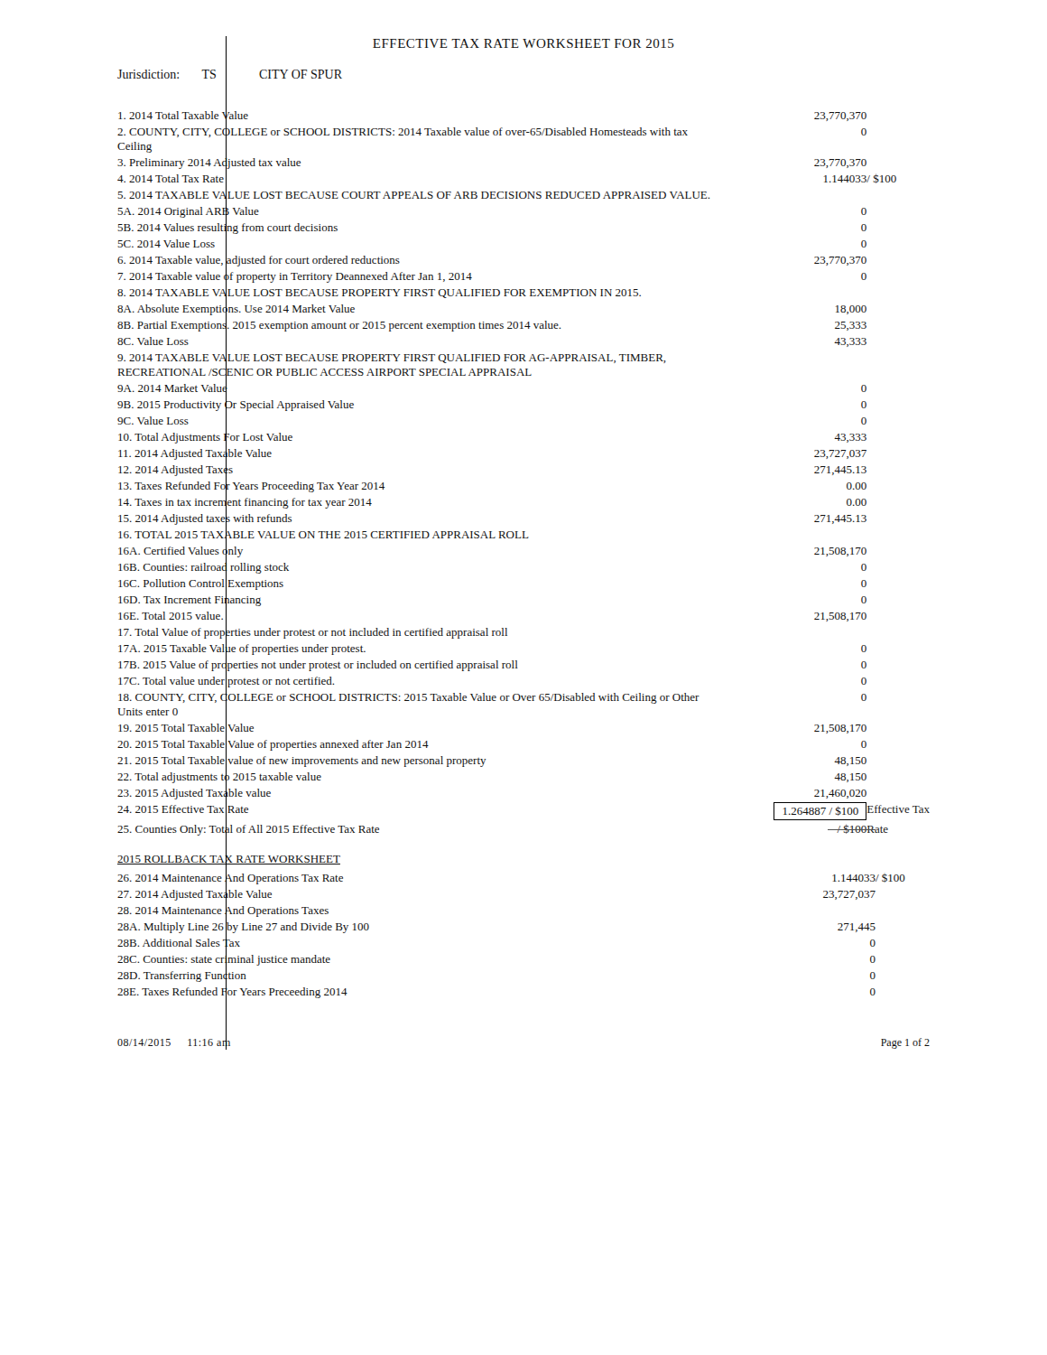EFFECTIVE TAX RATE WORKSHEET FOR 2015
Jurisdiction: TS CITY OF SPUR
| 1. 2014 Total Taxable Value | 23,770,370 | |
| 2. COUNTY, CITY, COLLEGE or SCHOOL DISTRICTS: 2014 Taxable value of over-65/Disabled Homesteads with tax Ceiling | 0 | |
| 3. Preliminary 2014 Adjusted tax value | 23,770,370 | |
| 4. 2014 Total Tax Rate | 1.144033 | / $100 |
| 5. 2014 TAXABLE VALUE LOST BECAUSE COURT APPEALS OF ARB DECISIONS REDUCED APPRAISED VALUE. | | |
| 5A. 2014 Original ARB Value | 0 | |
| 5B. 2014 Values resulting from court decisions | 0 | |
| 5C. 2014 Value Loss | 0 | |
| 6. 2014 Taxable value, adjusted for court ordered reductions | 23,770,370 | |
| 7. 2014 Taxable value of property in Territory Deannexed After Jan 1, 2014 | 0 | |
| 8. 2014 TAXABLE VALUE LOST BECAUSE PROPERTY FIRST QUALIFIED FOR EXEMPTION IN 2015. | | |
| 8A. Absolute Exemptions. Use 2014 Market Value | 18,000 | |
| 8B. Partial Exemptions. 2015 exemption amount or 2015 percent exemption times 2014 value. | 25,333 | |
| 8C. Value Loss | 43,333 | |
| 9. 2014 TAXABLE VALUE LOST BECAUSE PROPERTY FIRST QUALIFIED FOR AG-APPRAISAL, TIMBER, RECREATIONAL /SCENIC OR PUBLIC ACCESS AIRPORT SPECIAL APPRAISAL | | |
| 9A. 2014 Market Value | 0 | |
| 9B. 2015 Productivity Or Special Appraised Value | 0 | |
| 9C. Value Loss | 0 | |
| 10. Total Adjustments For Lost Value | 43,333 | |
| 11. 2014 Adjusted Taxable Value | 23,727,037 | |
| 12. 2014 Adjusted Taxes | 271,445.13 | |
| 13. Taxes Refunded For Years Proceeding Tax Year 2014 | 0.00 | |
| 14. Taxes in tax increment financing for tax year 2014 | 0.00 | |
| 15. 2014 Adjusted taxes with refunds | 271,445.13 | |
| 16. TOTAL 2015 TAXABLE VALUE ON THE 2015 CERTIFIED APPRAISAL ROLL | | |
| 16A. Certified Values only | 21,508,170 | |
| 16B. Counties: railroad rolling stock | 0 | |
| 16C. Pollution Control Exemptions | 0 | |
| 16D. Tax Increment Financing | 0 | |
| 16E. Total 2015 value. | 21,508,170 | |
| 17. Total Value of properties under protest or not included in certified appraisal roll | | |
| 17A. 2015 Taxable Value of properties under protest. | 0 | |
| 17B. 2015 Value of properties not under protest or included on certified appraisal roll | 0 | |
| 17C. Total value under protest or not certified. | 0 | |
| 18. COUNTY, CITY, COLLEGE or SCHOOL DISTRICTS: 2015 Taxable Value or Over 65/Disabled with Ceiling or Other Units enter 0 | 0 | |
| 19. 2015 Total Taxable Value | 21,508,170 | |
| 20. 2015 Total Taxable Value of properties annexed after Jan 2014 | 0 | |
| 21. 2015 Total Taxable value of new improvements and new personal property | 48,150 | |
| 22. Total adjustments to 2015 taxable value | 48,150 | |
| 23. 2015 Adjusted Taxable value | 21,460,020 | |
| 24. 2015 Effective Tax Rate | 1.264887 / $100 | Effective Tax |
| 25. Counties Only: Total of All 2015 Effective Tax Rate | / $100 | Rate |
2015 ROLLBACK TAX RATE WORKSHEET
| 26. 2014 Maintenance And Operations Tax Rate | 1.144033 | / $100 |
| 27. 2014 Adjusted Taxable Value | 23,727,037 | |
| 28. 2014 Maintenance And Operations Taxes | | |
| 28A. Multiply Line 26 by Line 27 and Divide By 100 | 271,445 | |
| 28B. Additional Sales Tax | 0 | |
| 28C. Counties: state criminal justice mandate | 0 | |
| 28D. Transferring Function | 0 | |
| 28E. Taxes Refunded For Years Preceeding 2014 | 0 | |
08/14/2015 11:16 am
Page 1 of 2